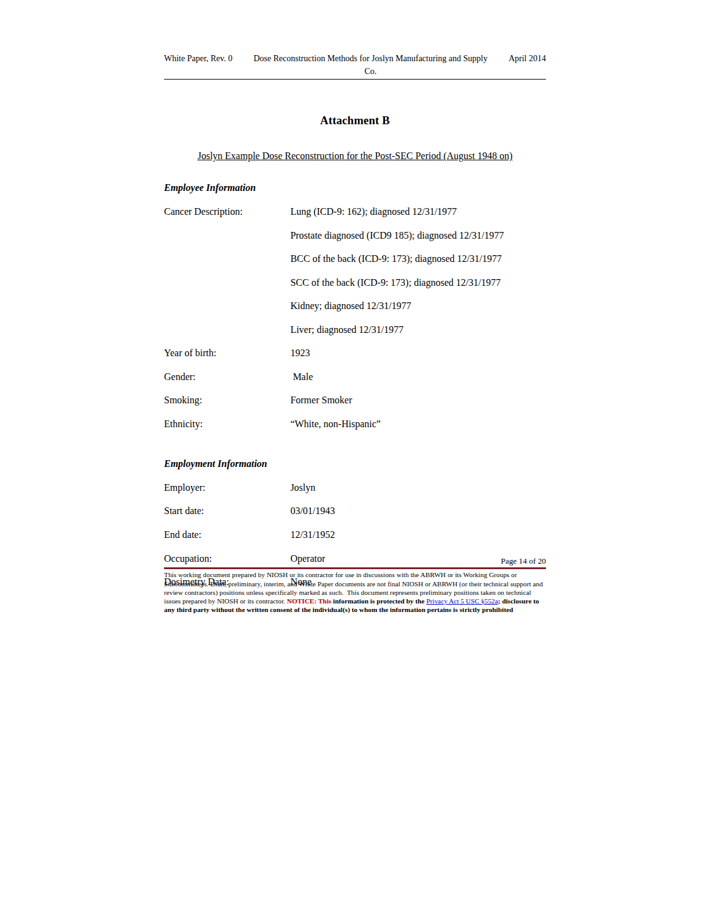White Paper, Rev. 0
Dose Reconstruction Methods for Joslyn Manufacturing and Supply Co.
April 2014
Attachment B
Joslyn Example Dose Reconstruction for the Post-SEC Period (August 1948 on)
Employee Information
| Cancer Description: | Lung (ICD-9: 162); diagnosed 12/31/1977 Prostate diagnosed (ICD9 185); diagnosed 12/31/1977 BCC of the back (ICD-9: 173); diagnosed 12/31/1977 SCC of the back (ICD-9: 173); diagnosed 12/31/1977 Kidney; diagnosed 12/31/1977 Liver; diagnosed 12/31/1977 |
| Year of birth: | 1923 |
| Gender: | Male |
| Smoking: | Former Smoker |
| Ethnicity: | “White, non-Hispanic” |
Employment Information
| Employer: | Joslyn |
| Start date: | 03/01/1943 |
| End date: | 12/31/1952 |
| Occupation: | Operator |
| Dosimetry Data: | None |
Page 14 of 20
This working document prepared by NIOSH or its contractor for use in discussions with the ABRWH or its Working Groups or Subcommittees. Draft, preliminary, interim, and White Paper documents are not final NIOSH or ABRWH (or their technical support and review contractors) positions unless specifically marked as such. This document represents preliminary positions taken on technical issues prepared by NIOSH or its contractor. NOTICE: This information is protected by the Privacy Act 5 USC §552a; disclosure to any third party without the written consent of the individual(s) to whom the information pertains is strictly prohibited